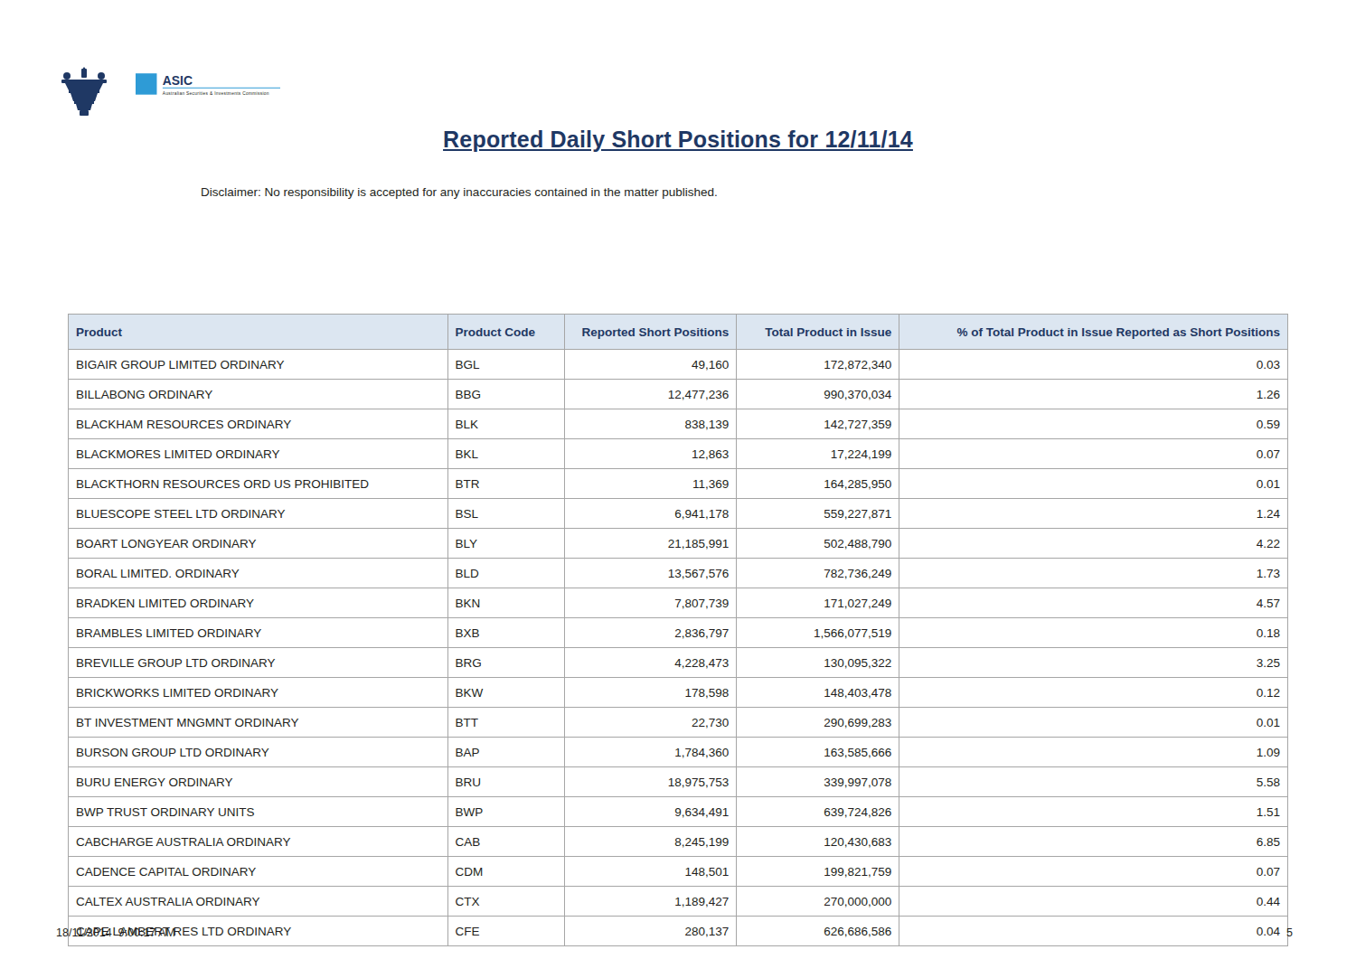ASIC Australian Securities & Investments Commission
Reported Daily Short Positions for 12/11/14
Disclaimer: No responsibility is accepted for any inaccuracies contained in the matter published.
| Product | Product Code | Reported Short Positions | Total Product in Issue | % of Total Product in Issue Reported as Short Positions |
| --- | --- | --- | --- | --- |
| BIGAIR GROUP LIMITED ORDINARY | BGL | 49,160 | 172,872,340 | 0.03 |
| BILLABONG ORDINARY | BBG | 12,477,236 | 990,370,034 | 1.26 |
| BLACKHAM RESOURCES ORDINARY | BLK | 838,139 | 142,727,359 | 0.59 |
| BLACKMORES LIMITED ORDINARY | BKL | 12,863 | 17,224,199 | 0.07 |
| BLACKTHORN RESOURCES ORD US PROHIBITED | BTR | 11,369 | 164,285,950 | 0.01 |
| BLUESCOPE STEEL LTD ORDINARY | BSL | 6,941,178 | 559,227,871 | 1.24 |
| BOART LONGYEAR ORDINARY | BLY | 21,185,991 | 502,488,790 | 4.22 |
| BORAL LIMITED. ORDINARY | BLD | 13,567,576 | 782,736,249 | 1.73 |
| BRADKEN LIMITED ORDINARY | BKN | 7,807,739 | 171,027,249 | 4.57 |
| BRAMBLES LIMITED ORDINARY | BXB | 2,836,797 | 1,566,077,519 | 0.18 |
| BREVILLE GROUP LTD ORDINARY | BRG | 4,228,473 | 130,095,322 | 3.25 |
| BRICKWORKS LIMITED ORDINARY | BKW | 178,598 | 148,403,478 | 0.12 |
| BT INVESTMENT MNGMNT ORDINARY | BTT | 22,730 | 290,699,283 | 0.01 |
| BURSON GROUP LTD ORDINARY | BAP | 1,784,360 | 163,585,666 | 1.09 |
| BURU ENERGY ORDINARY | BRU | 18,975,753 | 339,997,078 | 5.58 |
| BWP TRUST ORDINARY UNITS | BWP | 9,634,491 | 639,724,826 | 1.51 |
| CABCHARGE AUSTRALIA ORDINARY | CAB | 8,245,199 | 120,430,683 | 6.85 |
| CADENCE CAPITAL ORDINARY | CDM | 148,501 | 199,821,759 | 0.07 |
| CALTEX AUSTRALIA ORDINARY | CTX | 1,189,427 | 270,000,000 | 0.44 |
| CAPE LAMBERT RES LTD ORDINARY | CFE | 280,137 | 626,686,586 | 0.04 |
18/11/2014 9:00:17 AM
5